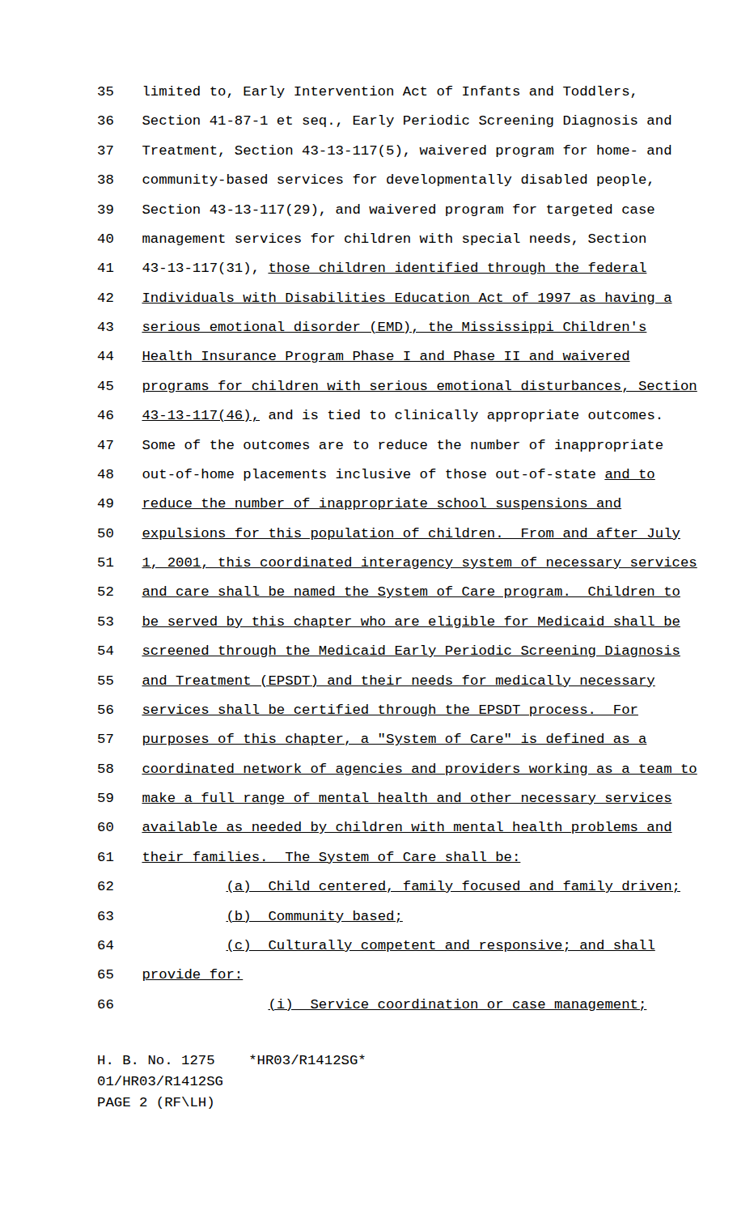35 limited to, Early Intervention Act of Infants and Toddlers,
36 Section 41-87-1 et seq., Early Periodic Screening Diagnosis and
37 Treatment, Section 43-13-117(5), waivered program for home- and
38 community-based services for developmentally disabled people,
39 Section 43-13-117(29), and waivered program for targeted case
40 management services for children with special needs, Section
4143-13-117(31), those children identified through the federal
42 Individuals with Disabilities Education Act of 1997 as having a
43 serious emotional disorder (EMD), the Mississippi Children's
44 Health Insurance Program Phase I and Phase II and waivered
45 programs for children with serious emotional disturbances, Section
4643-13-117(46), and is tied to clinically appropriate outcomes.
47 Some of the outcomes are to reduce the number of inappropriate
48 out-of-home placements inclusive of those out-of-state and to
49 reduce the number of inappropriate school suspensions and
50 expulsions for this population of children. From and after July
511, 2001, this coordinated interagency system of necessary services
52 and care shall be named the System of Care program. Children to
53 be served by this chapter who are eligible for Medicaid shall be
54 screened through the Medicaid Early Periodic Screening Diagnosis
55 and Treatment (EPSDT) and their needs for medically necessary
56 services shall be certified through the EPSDT process. For
57 purposes of this chapter, a "System of Care" is defined as a
58 coordinated network of agencies and providers working as a team to
59 make a full range of mental health and other necessary services
60 available as needed by children with mental health problems and
61 their families. The System of Care shall be:
62 (a) Child centered, family focused and family driven;
63 (b) Community based;
64 (c) Culturally competent and responsive; and shall
65 provide for:
66 (i) Service coordination or case management;
H. B. No. 1275 *HR03/R1412SG*
01/HR03/R1412SG
PAGE 2 (RF\LH)